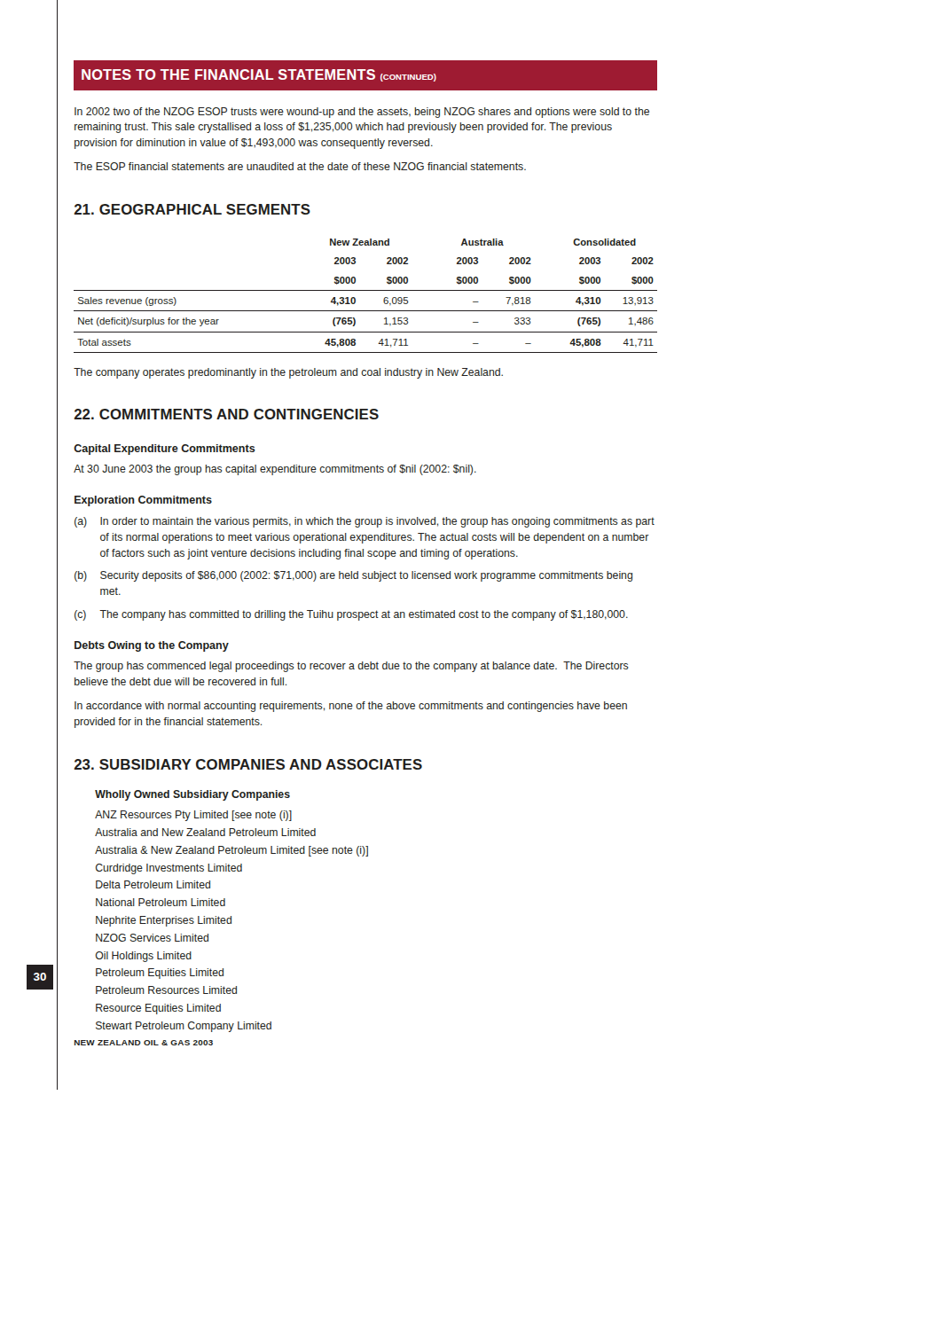NOTES TO THE FINANCIAL STATEMENTS (CONTINUED)
In 2002 two of the NZOG ESOP trusts were wound-up and the assets, being NZOG shares and options were sold to the remaining trust. This sale crystallised a loss of $1,235,000 which had previously been provided for. The previous provision for diminution in value of $1,493,000 was consequently reversed.
The ESOP financial statements are unaudited at the date of these NZOG financial statements.
21. GEOGRAPHICAL SEGMENTS
| | New Zealand | | Australia | | Consolidated |
| --- | --- | --- | --- | --- | --- |
| | 2003 | 2002 | | 2003 | 2002 | | 2003 | 2002 |
| | $000 | $000 | | $000 | $000 | | $000 | $000 |
| Sales revenue (gross) | 4,310 | 6,095 | | – | 7,818 | | 4,310 | 13,913 |
| Net (deficit)/surplus for the year | (765) | 1,153 | | – | 333 | | (765) | 1,486 |
| Total assets | 45,808 | 41,711 | | – | – | | 45,808 | 41,711 |
The company operates predominantly in the petroleum and coal industry in New Zealand.
22. COMMITMENTS AND CONTINGENCIES
Capital Expenditure Commitments
At 30 June 2003 the group has capital expenditure commitments of $nil (2002: $nil).
Exploration Commitments
(a)
In order to maintain the various permits, in which the group is involved, the group has ongoing commitments as part of its normal operations to meet various operational expenditures. The actual costs will be dependent on a number of factors such as joint venture decisions including final scope and timing of operations.
(b)
Security deposits of $86,000 (2002: $71,000) are held subject to licensed work programme commitments being met.
(c)
The company has committed to drilling the Tuihu prospect at an estimated cost to the company of $1,180,000.
Debts Owing to the Company
The group has commenced legal proceedings to recover a debt due to the company at balance date. The Directors believe the debt due will be recovered in full.
In accordance with normal accounting requirements, none of the above commitments and contingencies have been provided for in the financial statements.
23. SUBSIDIARY COMPANIES AND ASSOCIATES
Wholly Owned Subsidiary Companies
ANZ Resources Pty Limited [see note (i)]
Australia and New Zealand Petroleum Limited
Australia & New Zealand Petroleum Limited [see note (i)]
Curdridge Investments Limited
Delta Petroleum Limited
National Petroleum Limited
Nephrite Enterprises Limited
NZOG Services Limited
Oil Holdings Limited
Petroleum Equities Limited
Petroleum Resources Limited
Resource Equities Limited
Stewart Petroleum Company Limited
30
NEW ZEALAND OIL & GAS 2003